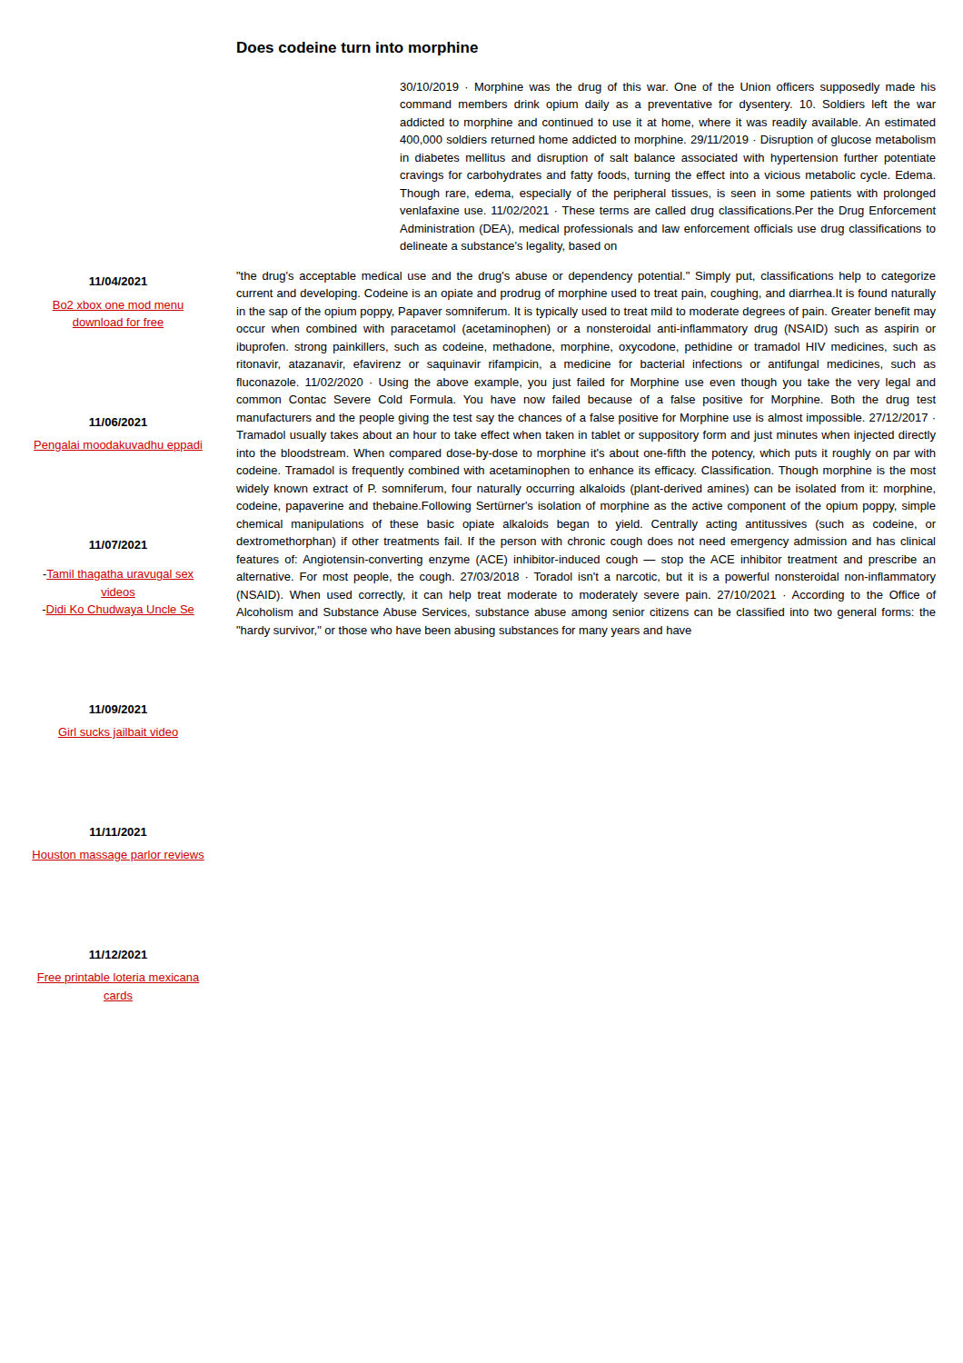11/04/2021
Bo2 xbox one mod menu download for free
11/06/2021
Pengalai moodakuvadhu eppadi
11/07/2021
-Tamil thagatha uravugal sex videos
-Didi Ko Chudwaya Uncle Se
11/09/2021
Girl sucks jailbait video
11/11/2021
Houston massage parlor reviews
11/12/2021
Free printable loteria mexicana cards
Does codeine turn into morphine
30/10/2019 · Morphine was the drug of this war. One of the Union officers supposedly made his command members drink opium daily as a preventative for dysentery. 10. Soldiers left the war addicted to morphine and continued to use it at home, where it was readily available. An estimated 400,000 soldiers returned home addicted to morphine. 29/11/2019 · Disruption of glucose metabolism in diabetes mellitus and disruption of salt balance associated with hypertension further potentiate cravings for carbohydrates and fatty foods, turning the effect into a vicious metabolic cycle. Edema. Though rare, edema, especially of the peripheral tissues, is seen in some patients with prolonged venlafaxine use. 11/02/2021 · These terms are called drug classifications.Per the Drug Enforcement Administration (DEA), medical professionals and law enforcement officials use drug classifications to delineate a substance's legality, based on
"the drug's acceptable medical use and the drug's abuse or dependency potential." Simply put, classifications help to categorize current and developing. Codeine is an opiate and prodrug of morphine used to treat pain, coughing, and diarrhea.It is found naturally in the sap of the opium poppy, Papaver somniferum. It is typically used to treat mild to moderate degrees of pain. Greater benefit may occur when combined with paracetamol (acetaminophen) or a nonsteroidal anti-inflammatory drug (NSAID) such as aspirin or ibuprofen. strong painkillers, such as codeine, methadone, morphine, oxycodone, pethidine or tramadol HIV medicines, such as ritonavir, atazanavir, efavirenz or saquinavir rifampicin, a medicine for bacterial infections or antifungal medicines, such as fluconazole. 11/02/2020 · Using the above example, you just failed for Morphine use even though you take the very legal and common Contac Severe Cold Formula. You have now failed because of a false positive for Morphine. Both the drug test manufacturers and the people giving the test say the chances of a false positive for Morphine use is almost impossible. 27/12/2017 · Tramadol usually takes about an hour to take effect when taken in tablet or suppository form and just minutes when injected directly into the bloodstream. When compared dose-by-dose to morphine it's about one-fifth the potency, which puts it roughly on par with codeine. Tramadol is frequently combined with acetaminophen to enhance its efficacy. Classification. Though morphine is the most widely known extract of P. somniferum, four naturally occurring alkaloids (plant-derived amines) can be isolated from it: morphine, codeine, papaverine and thebaine.Following Sertürner's isolation of morphine as the active component of the opium poppy, simple chemical manipulations of these basic opiate alkaloids began to yield. Centrally acting antitussives (such as codeine, or dextromethorphan) if other treatments fail. If the person with chronic cough does not need emergency admission and has clinical features of: Angiotensin-converting enzyme (ACE) inhibitor-induced cough — stop the ACE inhibitor treatment and prescribe an alternative. For most people, the cough. 27/03/2018 · Toradol isn't a narcotic, but it is a powerful nonsteroidal non-inflammatory (NSAID). When used correctly, it can help treat moderate to moderately severe pain. 27/10/2021 · According to the Office of Alcoholism and Substance Abuse Services, substance abuse among senior citizens can be classified into two general forms: the "hardy survivor," or those who have been abusing substances for many years and have